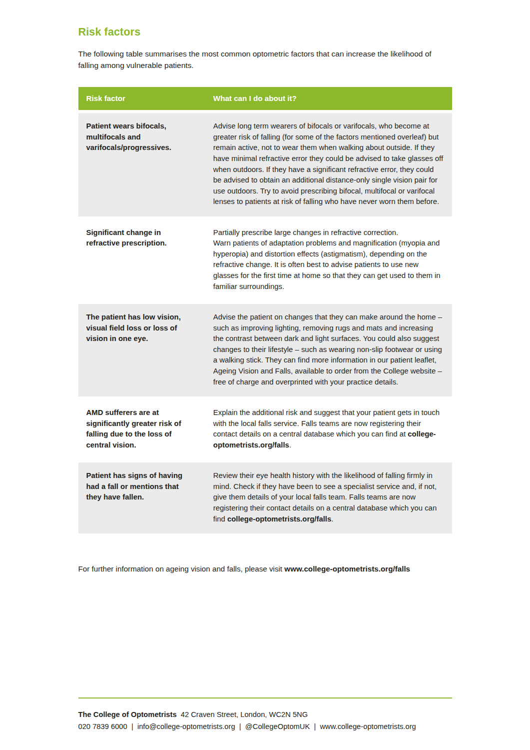Risk factors
The following table summarises the most common optometric factors that can increase the likelihood of falling among vulnerable patients.
| Risk factor | What can I do about it? |
| --- | --- |
| Patient wears bifocals, multifocals and varifocals/progressives. | Advise long term wearers of bifocals or varifocals, who become at greater risk of falling (for some of the factors mentioned overleaf) but remain active, not to wear them when walking about outside. If they have minimal refractive error they could be advised to take glasses off when outdoors. If they have a significant refractive error, they could be advised to obtain an additional distance-only single vision pair for use outdoors. Try to avoid prescribing bifocal, multifocal or varifocal lenses to patients at risk of falling who have never worn them before. |
| Significant change in refractive prescription. | Partially prescribe large changes in refractive correction. Warn patients of adaptation problems and magnification (myopia and hyperopia) and distortion effects (astigmatism), depending on the refractive change. It is often best to advise patients to use new glasses for the first time at home so that they can get used to them in familiar surroundings. |
| The patient has low vision, visual field loss or loss of vision in one eye. | Advise the patient on changes that they can make around the home – such as improving lighting, removing rugs and mats and increasing the contrast between dark and light surfaces. You could also suggest changes to their lifestyle – such as wearing non-slip footwear or using a walking stick. They can find more information in our patient leaflet, Ageing Vision and Falls, available to order from the College website – free of charge and overprinted with your practice details. |
| AMD sufferers are at significantly greater risk of falling due to the loss of central vision. | Explain the additional risk and suggest that your patient gets in touch with the local falls service. Falls teams are now registering their contact details on a central database which you can find at college-optometrists.org/falls . |
| Patient has signs of having had a fall or mentions that they have fallen. | Review their eye health history with the likelihood of falling firmly in mind. Check if they have been to see a specialist service and, if not, give them details of your local falls team. Falls teams are now registering their contact details on a central database which you can find college-optometrists.org/falls . |
For further information on ageing vision and falls, please visit www.college-optometrists.org/falls
The College of Optometrists 42 Craven Street, London, WC2N 5NG
020 7839 6000 | info@college-optometrists.org | @CollegeOptomUK | www.college-optometrists.org